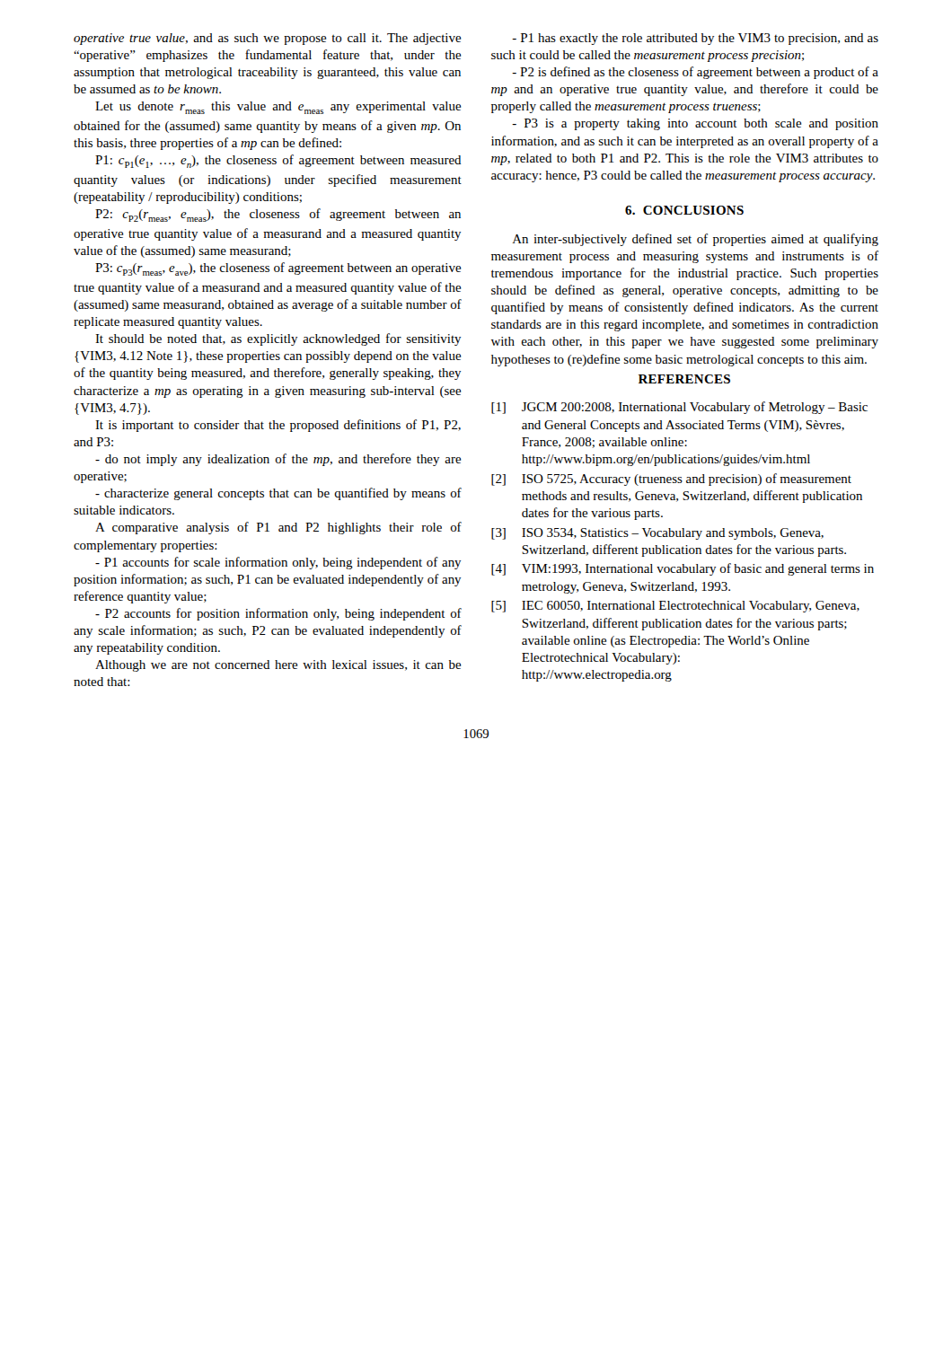operative true value, and as such we propose to call it. The adjective “operative” emphasizes the fundamental feature that, under the assumption that metrological traceability is guaranteed, this value can be assumed as to be known.
Let us denote rmeas this value and emeas any experimental value obtained for the (assumed) same quantity by means of a given mp. On this basis, three properties of a mp can be defined:
P1: cP1(e1, …, en), the closeness of agreement between measured quantity values (or indications) under specified measurement (repeatability / reproducibility) conditions;
P2: cP2(rmeas, emeas), the closeness of agreement between an operative true quantity value of a measurand and a measured quantity value of the (assumed) same measurand;
P3: cP3(rmeas, eave), the closeness of agreement between an operative true quantity value of a measurand and a measured quantity value of the (assumed) same measurand, obtained as average of a suitable number of replicate measured quantity values.
It should be noted that, as explicitly acknowledged for sensitivity {VIM3, 4.12 Note 1}, these properties can possibly depend on the value of the quantity being measured, and therefore, generally speaking, they characterize a mp as operating in a given measuring sub-interval (see {VIM3, 4.7}).
It is important to consider that the proposed definitions of P1, P2, and P3:
- do not imply any idealization of the mp, and therefore they are operative;
- characterize general concepts that can be quantified by means of suitable indicators.
A comparative analysis of P1 and P2 highlights their role of complementary properties:
- P1 accounts for scale information only, being independent of any position information; as such, P1 can be evaluated independently of any reference quantity value;
- P2 accounts for position information only, being independent of any scale information; as such, P2 can be evaluated independently of any repeatability condition.
Although we are not concerned here with lexical issues, it can be noted that:
- P1 has exactly the role attributed by the VIM3 to precision, and as such it could be called the measurement process precision;
- P2 is defined as the closeness of agreement between a product of a mp and an operative true quantity value, and therefore it could be properly called the measurement process trueness;
- P3 is a property taking into account both scale and position information, and as such it can be interpreted as an overall property of a mp, related to both P1 and P2. This is the role the VIM3 attributes to accuracy: hence, P3 could be called the measurement process accuracy.
6. Conclusions
An inter-subjectively defined set of properties aimed at qualifying measurement process and measuring systems and instruments is of tremendous importance for the industrial practice. Such properties should be defined as general, operative concepts, admitting to be quantified by means of consistently defined indicators. As the current standards are in this regard incomplete, and sometimes in contradiction with each other, in this paper we have suggested some preliminary hypotheses to (re)define some basic metrological concepts to this aim.
References
[1] JGCM 200:2008, International Vocabulary of Metrology – Basic and General Concepts and Associated Terms (VIM), Sèvres, France, 2008; available online:
http://www.bipm.org/en/publications/guides/vim.html
[2] ISO 5725, Accuracy (trueness and precision) of measurement methods and results, Geneva, Switzerland, different publication dates for the various parts.
[3] ISO 3534, Statistics – Vocabulary and symbols, Geneva, Switzerland, different publication dates for the various parts.
[4] VIM:1993, International vocabulary of basic and general terms in metrology, Geneva, Switzerland, 1993.
[5] IEC 60050, International Electrotechnical Vocabulary, Geneva, Switzerland, different publication dates for the various parts; available online (as Electropedia: The World’s Online Electrotechnical Vocabulary):
http://www.electropedia.org
1069